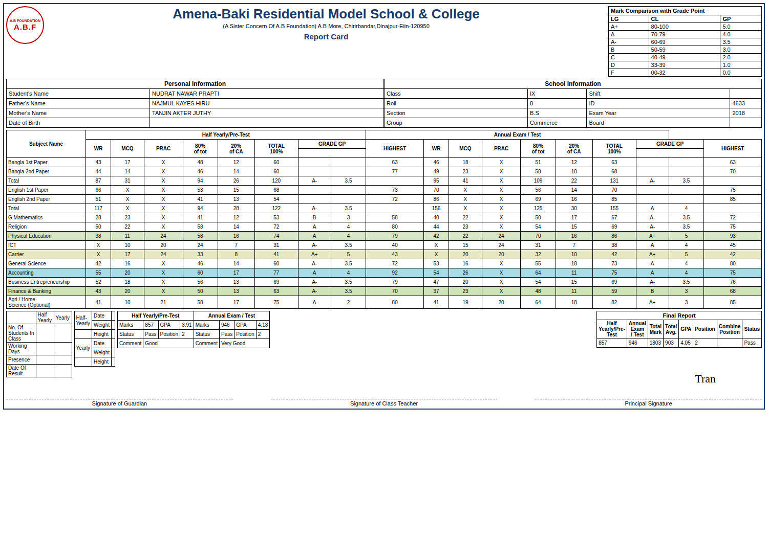A.B FOUNDATION
A.B.F
Amena-Baki Residential Model School & College
(A Sister Concern Of A.B Foundation) A.B More, Chirirbandar,Dinajpur-Eiin-120950
Report Card
Mark Comparison with Grade Point
| LG | CL | GP |
| --- | --- | --- |
| A+ | 80-100 | 5.0 |
| A | 70-79 | 4.0 |
| A- | 60-69 | 3.5 |
| B | 50-59 | 3.0 |
| C | 40-49 | 2.0 |
| D | 33-39 | 1.0 |
| F | 00-32 | 0.0 |
Personal Information
| Student's Name | NUDRAT NAWAR PRAPTI |
| Father's Name | NAJMUL KAYES HIRU |
| Mother's Name | TANJIN AKTER JUTHY |
| Date of Birth | |
School Information
| Class | IX | Shift | |
| Roll | 8 | ID | 4633 |
| Section | B.S | Exam Year | 2018 |
| Group | Commerce | Board | |
| Subject Name | Half Yearly/Pre-Test | Annual Exam / Test |
| --- | --- | --- |
| WR | MCQ | PRAC | 80% of tot | 20% of CA | TOTAL 100% | GRADE GP | HIGHEST | WR | MCQ | PRAC | 80% of tot | 20% of CA | TOTAL 100% | GRADE GP | HIGHEST |
| Bangla 1st Paper | 43 | 17 | X | 48 | 12 | 60 | | | 63 | 46 | 18 | X | 51 | 12 | 63 | | | 63 |
| Bangla 2nd Paper | 44 | 14 | X | 46 | 14 | 60 | | | 77 | 49 | 23 | X | 58 | 10 | 68 | | | 70 |
| Total | 87 | 31 | X | 94 | 26 | 120 | A- | 3.5 | | 95 | 41 | X | 109 | 22 | 131 | A- | 3.5 | |
| English 1st Paper | 66 | X | X | 53 | 15 | 68 | | | 73 | 70 | X | X | 56 | 14 | 70 | | | 75 |
| English 2nd Paper | 51 | X | X | 41 | 13 | 54 | | | 72 | 86 | X | X | 69 | 16 | 85 | | | 85 |
| Total | 117 | X | X | 94 | 28 | 122 | A- | 3.5 | | 156 | X | X | 125 | 30 | 155 | A | 4 | |
| G.Mathematics | 28 | 23 | X | 41 | 12 | 53 | B | 3 | 58 | 40 | 22 | X | 50 | 17 | 67 | A- | 3.5 | 72 |
| Religion | 50 | 22 | X | 58 | 14 | 72 | A | 4 | 80 | 44 | 23 | X | 54 | 15 | 69 | A- | 3.5 | 75 |
| Physical Education | 38 | 11 | 24 | 58 | 16 | 74 | A | 4 | 79 | 42 | 22 | 24 | 70 | 16 | 86 | A+ | 5 | 93 |
| ICT | X | 10 | 20 | 24 | 7 | 31 | A- | 3.5 | 40 | X | 15 | 24 | 31 | 7 | 38 | A | 4 | 45 |
| Carrier | X | 17 | 24 | 33 | 8 | 41 | A+ | 5 | 43 | X | 20 | 20 | 32 | 10 | 42 | A+ | 5 | 42 |
| General Science | 42 | 16 | X | 46 | 14 | 60 | A- | 3.5 | 72 | 53 | 16 | X | 55 | 18 | 73 | A | 4 | 80 |
| Accounting | 55 | 20 | X | 60 | 17 | 77 | A | 4 | 92 | 54 | 26 | X | 64 | 11 | 75 | A | 4 | 75 |
| Business Entrepreneurship | 52 | 18 | X | 56 | 13 | 69 | A- | 3.5 | 79 | 47 | 20 | X | 54 | 15 | 69 | A- | 3.5 | 76 |
| Finance & Banking | 43 | 20 | X | 50 | 13 | 63 | A- | 3.5 | 70 | 37 | 23 | X | 48 | 11 | 59 | B | 3 | 68 |
| Agri / Home Science (Optional) | 41 | 10 | 21 | 58 | 17 | 75 | A | 2 | 80 | 41 | 19 | 20 | 64 | 18 | 82 | A+ | 3 | 85 |
| | Half Yearly | Yearly |
| No. Of Students In Class | | |
| Working Days | | |
| Presence | | |
| Date Of Result | | |
| Half- Yearly | Date | |
| Weight | |
| | Height | |
| Yearly | Date | |
| Weight | |
| | Height | |
| Half Yearly/Pre-Test | Annual Exam / Test |
| --- | --- |
| Marks | 857 | GPA | 3.91 | Marks | 946 | GPA | 4.18 |
| Status | Pass | Position | 2 | Status | Pass | Position | 2 |
| Comment | Good | Comment | Very Good |
Final Report
| Half Yearly/Pre- Test | Annual Exam / Test | Total Mark | Total Avg. | GPA | Position | Combine Position | Status |
| --- | --- | --- | --- | --- | --- | --- | --- |
| 857 | 946 | 1803 | 903 | 4.05 | 2 | | Pass |
Tran
Signature of Guardian
Signature of Class Teacher
Principal Signature